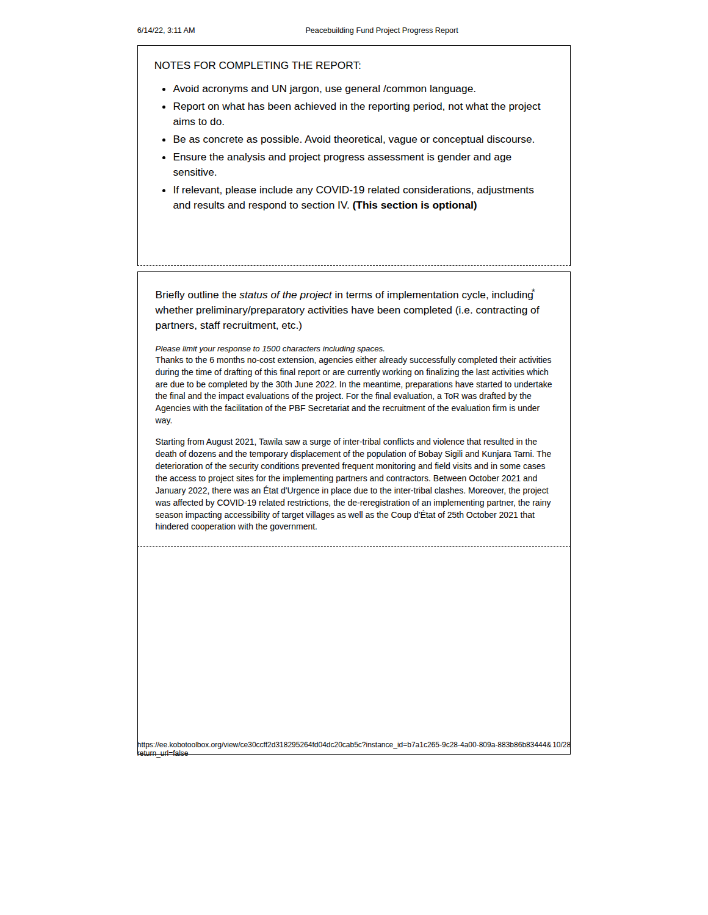6/14/22, 3:11 AM
Peacebuilding Fund Project Progress Report
NOTES FOR COMPLETING THE REPORT:
Avoid acronyms and UN jargon, use general /common language.
Report on what has been achieved in the reporting period, not what the project aims to do.
Be as concrete as possible. Avoid theoretical, vague or conceptual discourse.
Ensure the analysis and project progress assessment is gender and age sensitive.
If relevant, please include any COVID-19 related considerations, adjustments and results and respond to section IV. (This section is optional)
*
Briefly outline the status of the project in terms of implementation cycle, including whether preliminary/preparatory activities have been completed (i.e. contracting of partners, staff recruitment, etc.)
Please limit your response to 1500 characters including spaces.
Thanks to the 6 months no-cost extension, agencies either already successfully completed their activities during the time of drafting of this final report or are currently working on finalizing the last activities which are due to be completed by the 30th June 2022. In the meantime, preparations have started to undertake the final and the impact evaluations of the project. For the final evaluation, a ToR was drafted by the Agencies with the facilitation of the PBF Secretariat and the recruitment of the evaluation firm is under way.
Starting from August 2021, Tawila saw a surge of inter-tribal conflicts and violence that resulted in the death of dozens and the temporary displacement of the population of Bobay Sigili and Kunjara Tarni. The deterioration of the security conditions prevented frequent monitoring and field visits and in some cases the access to project sites for the implementing partners and contractors. Between October 2021 and January 2022, there was an État d'Urgence in place due to the inter-tribal clashes. Moreover, the project was affected by COVID-19 related restrictions, the de-reregistration of an implementing partner, the rainy season impacting accessibility of target villages as well as the Coup d'État of 25th October 2021 that hindered cooperation with the government.
https://ee.kobotoolbox.org/view/ce30ccff2d318295264fd04dc20cab5c?instance_id=b7a1c265-9c28-4a00-809a-883b86b83444&return_url=false
10/28